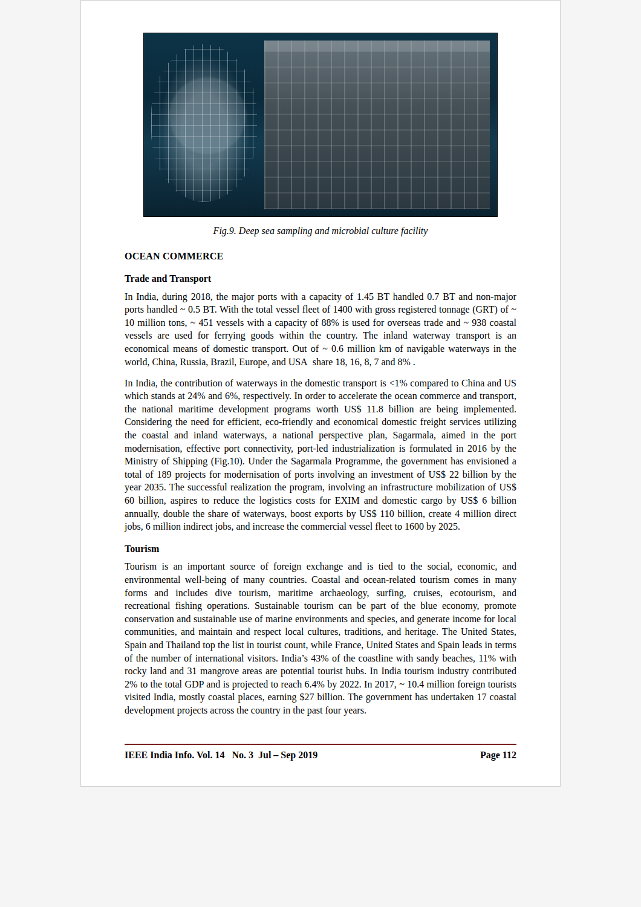Fig.9. Deep sea sampling and microbial culture facility
OCEAN COMMERCE
Trade and Transport
In India, during 2018, the major ports with a capacity of 1.45 BT handled 0.7 BT and non-major ports handled ~ 0.5 BT. With the total vessel fleet of 1400 with gross registered tonnage (GRT) of ~ 10 million tons, ~ 451 vessels with a capacity of 88% is used for overseas trade and ~ 938 coastal vessels are used for ferrying goods within the country. The inland waterway transport is an economical means of domestic transport. Out of ~ 0.6 million km of navigable waterways in the world, China, Russia, Brazil, Europe, and USA share 18, 16, 8, 7 and 8% .
In India, the contribution of waterways in the domestic transport is <1% compared to China and US which stands at 24% and 6%, respectively. In order to accelerate the ocean commerce and transport, the national maritime development programs worth US$ 11.8 billion are being implemented. Considering the need for efficient, eco-friendly and economical domestic freight services utilizing the coastal and inland waterways, a national perspective plan, Sagarmala, aimed in the port modernisation, effective port connectivity, port-led industrialization is formulated in 2016 by the Ministry of Shipping (Fig.10). Under the Sagarmala Programme, the government has envisioned a total of 189 projects for modernisation of ports involving an investment of US$ 22 billion by the year 2035. The successful realization the program, involving an infrastructure mobilization of US$ 60 billion, aspires to reduce the logistics costs for EXIM and domestic cargo by US$ 6 billion annually, double the share of waterways, boost exports by US$ 110 billion, create 4 million direct jobs, 6 million indirect jobs, and increase the commercial vessel fleet to 1600 by 2025.
Tourism
Tourism is an important source of foreign exchange and is tied to the social, economic, and environmental well-being of many countries. Coastal and ocean-related tourism comes in many forms and includes dive tourism, maritime archaeology, surfing, cruises, ecotourism, and recreational fishing operations. Sustainable tourism can be part of the blue economy, promote conservation and sustainable use of marine environments and species, and generate income for local communities, and maintain and respect local cultures, traditions, and heritage. The United States, Spain and Thailand top the list in tourist count, while France, United States and Spain leads in terms of the number of international visitors. India’s 43% of the coastline with sandy beaches, 11% with rocky land and 31 mangrove areas are potential tourist hubs. In India tourism industry contributed 2% to the total GDP and is projected to reach 6.4% by 2022. In 2017, ~ 10.4 million foreign tourists visited India, mostly coastal places, earning $27 billion. The government has undertaken 17 coastal development projects across the country in the past four years.
IEEE India Info. Vol. 14 No. 3 Jul – Sep 2019 Page 112